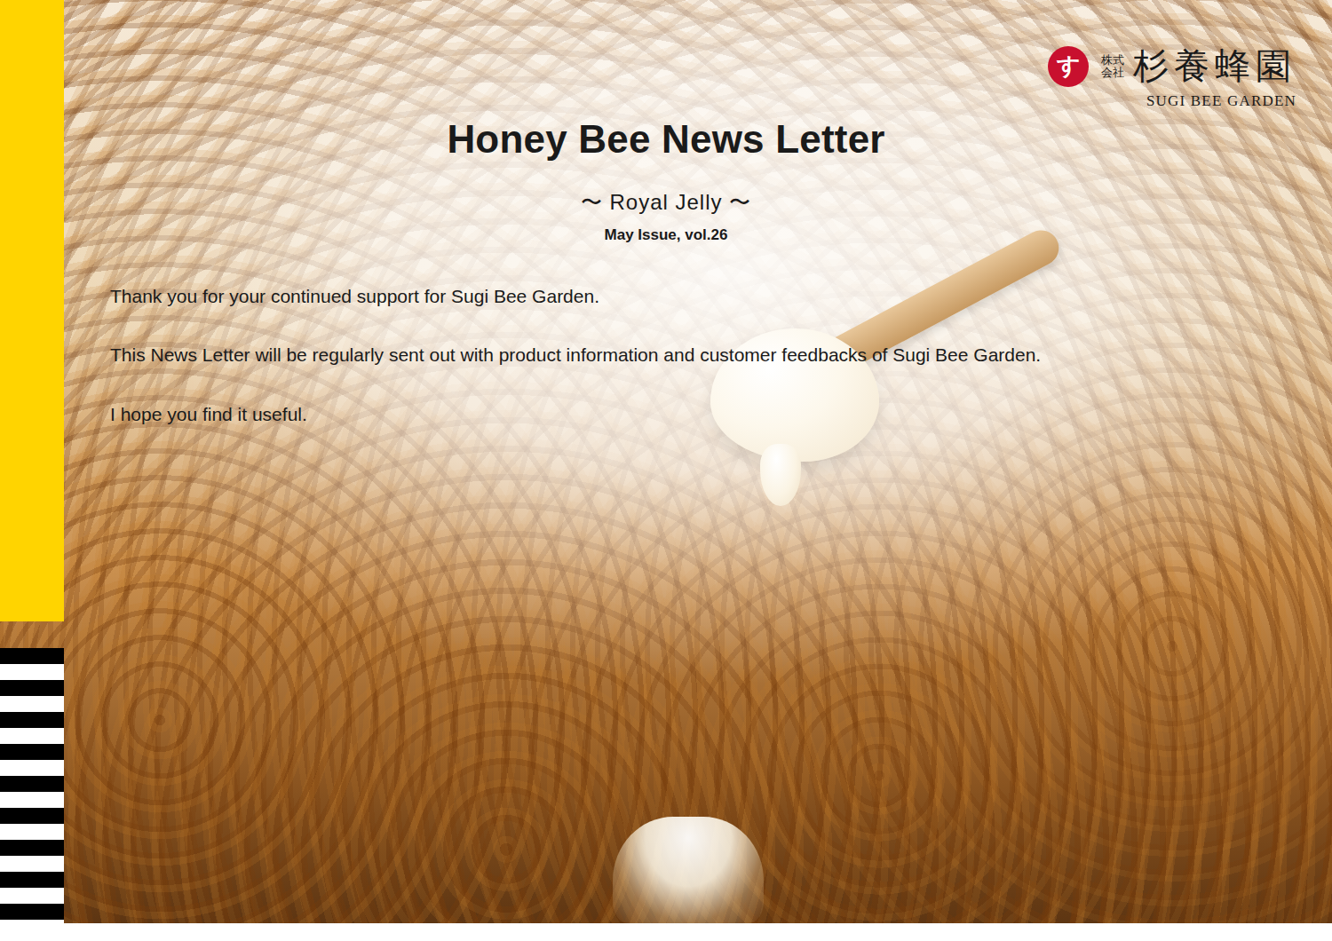す
株式
会社
杉養蜂園
SUGI BEE GARDEN
Honey Bee News Letter
〜 Royal Jelly 〜
May Issue, vol.26
Thank you for your continued support for Sugi Bee Garden.
This News Letter will be regularly sent out with product information and customer feedbacks of Sugi Bee Garden.
I hope you find it useful.